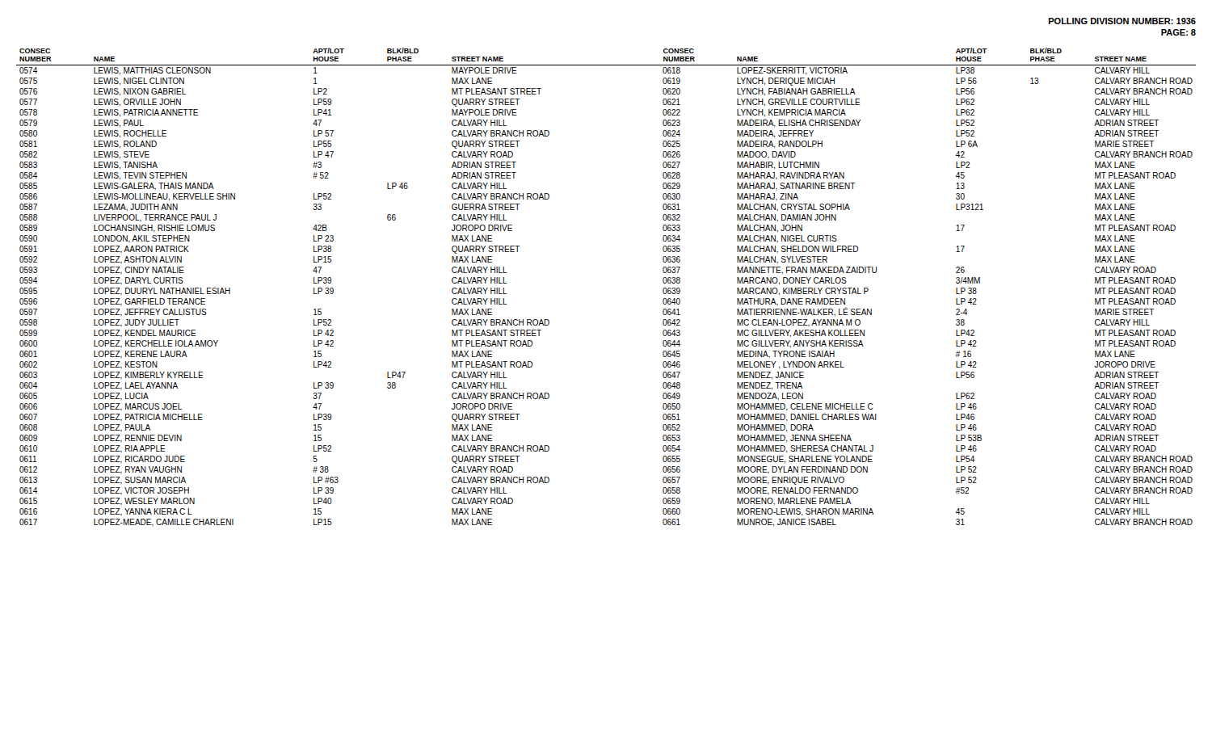POLLING DIVISION NUMBER: 1936
PAGE: 8
| CONSEC NUMBER | NAME | APT/LOT HOUSE | BLK/BLD PHASE | STREET NAME | CONSEC NUMBER | NAME | APT/LOT HOUSE | BLK/BLD PHASE | STREET NAME |
| --- | --- | --- | --- | --- | --- | --- | --- | --- | --- |
| 0574 | LEWIS, MATTHIAS CLEONSON | 1 | | MAYPOLE DRIVE | 0618 | LOPEZ-SKERRITT, VICTORIA | LP38 | | CALVARY HILL |
| 0575 | LEWIS, NIGEL CLINTON | 1 | | MAX LANE | 0619 | LYNCH, DERIQUE MICIAH | LP 56 | 13 | CALVARY BRANCH ROAD |
| 0576 | LEWIS, NIXON GABRIEL | LP2 | | MT PLEASANT STREET | 0620 | LYNCH, FABIANAH GABRIELLA | LP56 | | CALVARY BRANCH ROAD |
| 0577 | LEWIS, ORVILLE JOHN | LP59 | | QUARRY STREET | 0621 | LYNCH, GREVILLE COURTVILLE | LP62 | | CALVARY HILL |
| 0578 | LEWIS, PATRICIA ANNETTE | LP41 | | MAYPOLE DRIVE | 0622 | LYNCH, KEMPRICIA MARCIA | LP62 | | CALVARY HILL |
| 0579 | LEWIS, PAUL | 47 | | CALVARY HILL | 0623 | MADEIRA, ELISHA CHRISENDAY | LP52 | | ADRIAN STREET |
| 0580 | LEWIS, ROCHELLE | LP 57 | | CALVARY BRANCH ROAD | 0624 | MADEIRA, JEFFREY | LP52 | | ADRIAN STREET |
| 0581 | LEWIS, ROLAND | LP55 | | QUARRY STREET | 0625 | MADEIRA, RANDOLPH | LP 6A | | MARIE STREET |
| 0582 | LEWIS, STEVE | LP 47 | | CALVARY ROAD | 0626 | MADOO, DAVID | 42 | | CALVARY BRANCH ROAD |
| 0583 | LEWIS, TANISHA | #3 | | ADRIAN STREET | 0627 | MAHABIR, LUTCHMIN | LP2 | | MAX LANE |
| 0584 | LEWIS, TEVIN STEPHEN | # 52 | | ADRIAN STREET | 0628 | MAHARAJ, RAVINDRA RYAN | 45 | | MT PLEASANT ROAD |
| 0585 | LEWIS-GALERA, THAIS MANDA | | LP 46 | CALVARY HILL | 0629 | MAHARAJ, SATNARINE BRENT | 13 | | MAX LANE |
| 0586 | LEWIS-MOLLINEAU, KERVELLE SHIN | LP52 | | CALVARY BRANCH ROAD | 0630 | MAHARAJ, ZINA | 30 | | MAX LANE |
| 0587 | LEZAMA, JUDITH ANN | 33 | | GUERRA STREET | 0631 | MALCHAN, CRYSTAL SOPHIA | LP3121 | | MAX LANE |
| 0588 | LIVERPOOL, TERRANCE PAUL J | | 66 | CALVARY HILL | 0632 | MALCHAN, DAMIAN JOHN | | | MAX LANE |
| 0589 | LOCHANSINGH, RISHIE LOMUS | 42B | | JOROPO DRIVE | 0633 | MALCHAN, JOHN | 17 | | MT PLEASANT ROAD |
| 0590 | LONDON, AKIL STEPHEN | LP 23 | | MAX LANE | 0634 | MALCHAN, NIGEL CURTIS | | | MAX LANE |
| 0591 | LOPEZ, AARON PATRICK | LP38 | | QUARRY STREET | 0635 | MALCHAN, SHELDON WILFRED | 17 | | MAX LANE |
| 0592 | LOPEZ, ASHTON ALVIN | LP15 | | MAX LANE | 0636 | MALCHAN, SYLVESTER | | | MAX LANE |
| 0593 | LOPEZ, CINDY NATALIE | 47 | | CALVARY HILL | 0637 | MANNETTE, FRAN MAKEDA ZAIDITU | 26 | | CALVARY ROAD |
| 0594 | LOPEZ, DARYL CURTIS | LP39 | | CALVARY HILL | 0638 | MARCANO, DONEY CARLOS | 3/4MM | | MT PLEASANT ROAD |
| 0595 | LOPEZ, DUURYL NATHANIEL ESIAH | LP 39 | | CALVARY HILL | 0639 | MARCANO, KIMBERLY CRYSTAL P | LP 38 | | MT PLEASANT ROAD |
| 0596 | LOPEZ, GARFIELD TERANCE | | | CALVARY HILL | 0640 | MATHURA, DANE RAMDEEN | LP 42 | | MT PLEASANT ROAD |
| 0597 | LOPEZ, JEFFREY CALLISTUS | 15 | | MAX LANE | 0641 | MATIERRIENNE-WALKER, LÉ SEAN | 2-4 | | MARIE STREET |
| 0598 | LOPEZ, JUDY JULLIET | LP52 | | CALVARY BRANCH ROAD | 0642 | MC CLEAN-LOPEZ, AYANNA M O | 38 | | CALVARY HILL |
| 0599 | LOPEZ, KENDEL MAURICE | LP 42 | | MT PLEASANT STREET | 0643 | MC GILLVERY, AKESHA KOLLEEN | LP42 | | MT PLEASANT ROAD |
| 0600 | LOPEZ, KERCHELLE IOLA AMOY | LP 42 | | MT PLEASANT ROAD | 0644 | MC GILLVERY, ANYSHA KERISSA | LP 42 | | MT PLEASANT ROAD |
| 0601 | LOPEZ, KERENE LAURA | 15 | | MAX LANE | 0645 | MEDINA, TYRONE ISAIAH | # 16 | | MAX LANE |
| 0602 | LOPEZ, KESTON | LP42 | | MT PLEASANT ROAD | 0646 | MELONEY , LYNDON ARKEL | LP 42 | | JOROPO DRIVE |
| 0603 | LOPEZ, KIMBERLY KYRELLE | | LP47 | CALVARY HILL | 0647 | MENDEZ, JANICE | LP56 | | ADRIAN STREET |
| 0604 | LOPEZ, LAEL AYANNA | LP 39 | 38 | CALVARY HILL | 0648 | MENDEZ, TRENA | | | ADRIAN STREET |
| 0605 | LOPEZ, LUCIA | 37 | | CALVARY BRANCH ROAD | 0649 | MENDOZA, LEON | LP62 | | CALVARY ROAD |
| 0606 | LOPEZ, MARCUS JOEL | 47 | | JOROPO DRIVE | 0650 | MOHAMMED, CELENE MICHELLE C | LP 46 | | CALVARY ROAD |
| 0607 | LOPEZ, PATRICIA MICHELLE | LP39 | | QUARRY STREET | 0651 | MOHAMMED, DANIEL CHARLES WAI | LP46 | | CALVARY ROAD |
| 0608 | LOPEZ, PAULA | 15 | | MAX LANE | 0652 | MOHAMMED, DORA | LP 46 | | CALVARY ROAD |
| 0609 | LOPEZ, RENNIE DEVIN | 15 | | MAX LANE | 0653 | MOHAMMED, JENNA SHEENA | LP 53B | | ADRIAN STREET |
| 0610 | LOPEZ, RIA APPLE | LP52 | | CALVARY BRANCH ROAD | 0654 | MOHAMMED, SHERESA CHANTAL J | LP 46 | | CALVARY ROAD |
| 0611 | LOPEZ, RICARDO JUDE | 5 | | QUARRY STREET | 0655 | MONSEGUE, SHARLENE YOLANDE | LP54 | | CALVARY BRANCH ROAD |
| 0612 | LOPEZ, RYAN VAUGHN | # 38 | | CALVARY ROAD | 0656 | MOORE, DYLAN FERDINAND DON | LP 52 | | CALVARY BRANCH ROAD |
| 0613 | LOPEZ, SUSAN MARCIA | LP #63 | | CALVARY BRANCH ROAD | 0657 | MOORE, ENRIQUE RIVALVO | LP 52 | | CALVARY BRANCH ROAD |
| 0614 | LOPEZ, VICTOR JOSEPH | LP 39 | | CALVARY HILL | 0658 | MOORE, RENALDO FERNANDO | #52 | | CALVARY BRANCH ROAD |
| 0615 | LOPEZ, WESLEY MARLON | LP40 | | CALVARY ROAD | 0659 | MORENO, MARLENE PAMELA | | | CALVARY HILL |
| 0616 | LOPEZ, YANNA KIERA C L | 15 | | MAX LANE | 0660 | MORENO-LEWIS, SHARON MARINA | 45 | | CALVARY HILL |
| 0617 | LOPEZ-MEADE, CAMILLE CHARLENI | LP15 | | MAX LANE | 0661 | MUNROE, JANICE ISABEL | 31 | | CALVARY BRANCH ROAD |